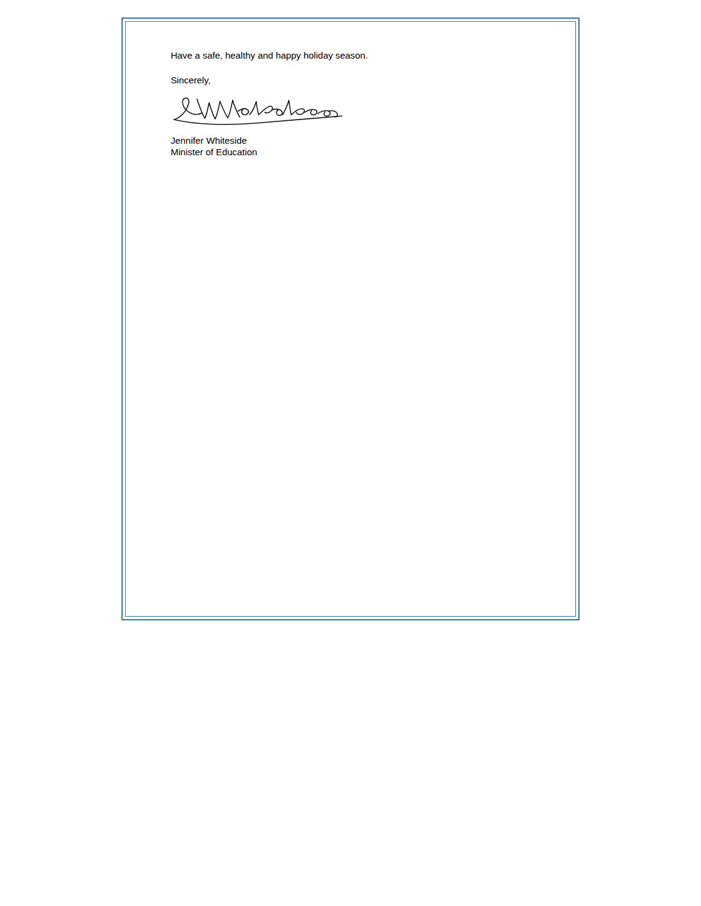Have a safe, healthy and happy holiday season.
Sincerely,
Jennifer Whiteside
Minister of Education